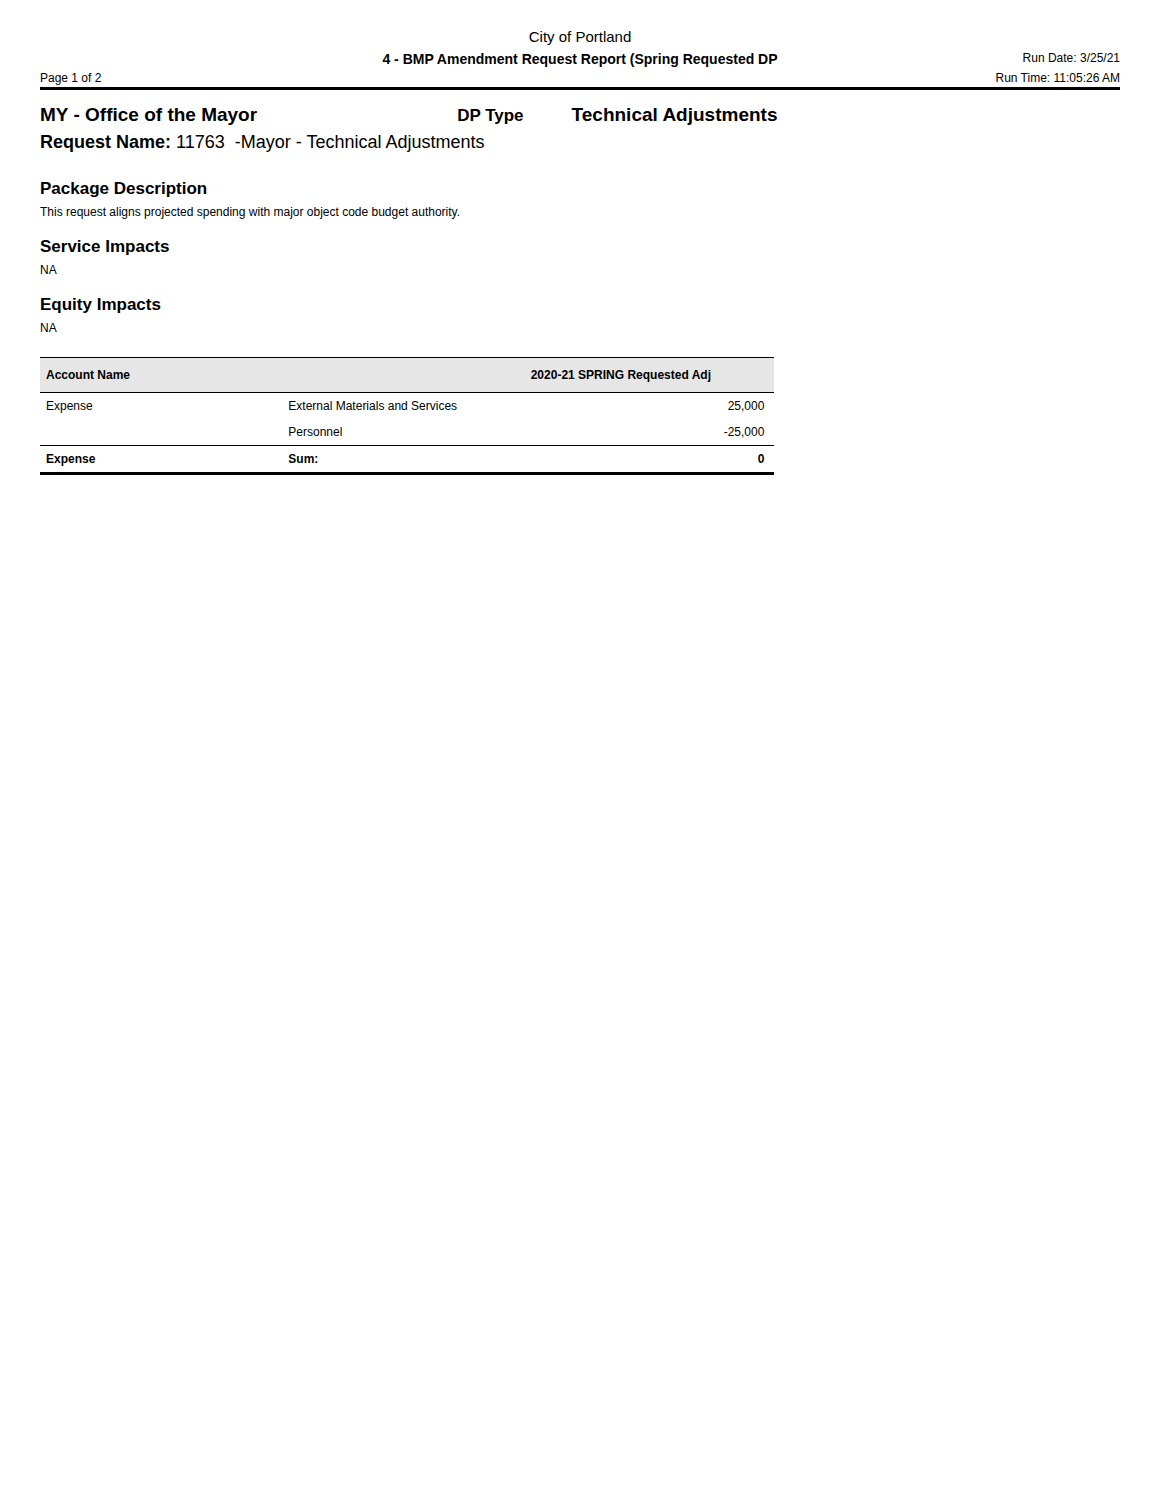City of Portland
4 - BMP Amendment Request Report (Spring Requested DP
Run Date: 3/25/21
Page 1 of 2 Run Time: 11:05:26 AM
MY - Office of the Mayor DP Type Technical Adjustments
Request Name: 11763 -Mayor - Technical Adjustments
Package Description
This request aligns projected spending with major object code budget authority.
Service Impacts
NA
Equity Impacts
NA
| Account Name | | 2020-21 SPRING Requested Adj |
| --- | --- | --- |
| Expense | External Materials and Services | 25,000 |
| | Personnel | -25,000 |
| Expense | Sum: | 0 |